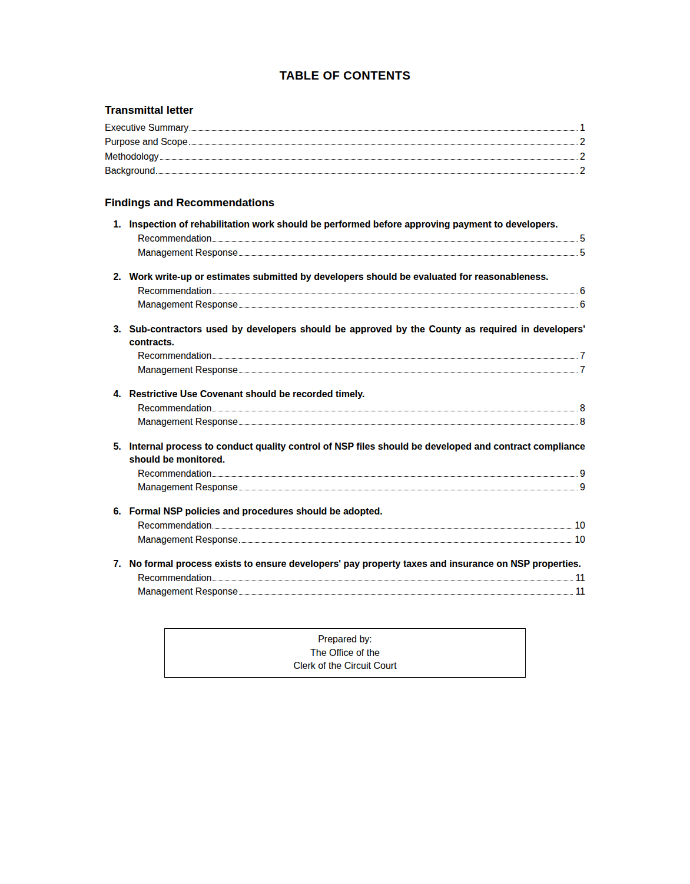TABLE OF CONTENTS
Transmittal letter
Executive Summary 1
Purpose and Scope 2
Methodology 2
Background 2
Findings and Recommendations
Inspection of rehabilitation work should be performed before approving payment to developers.
Recommendation 5
Management Response 5
Work write-up or estimates submitted by developers should be evaluated for reasonableness.
Recommendation 6
Management Response 6
Sub-contractors used by developers should be approved by the County as required in developers' contracts.
Recommendation 7
Management Response 7
Restrictive Use Covenant should be recorded timely.
Recommendation 8
Management Response 8
Internal process to conduct quality control of NSP files should be developed and contract compliance should be monitored.
Recommendation 9
Management Response 9
Formal NSP policies and procedures should be adopted.
Recommendation 10
Management Response 10
No formal process exists to ensure developers' pay property taxes and insurance on NSP properties.
Recommendation 11
Management Response 11
Prepared by:
The Office of the
Clerk of the Circuit Court